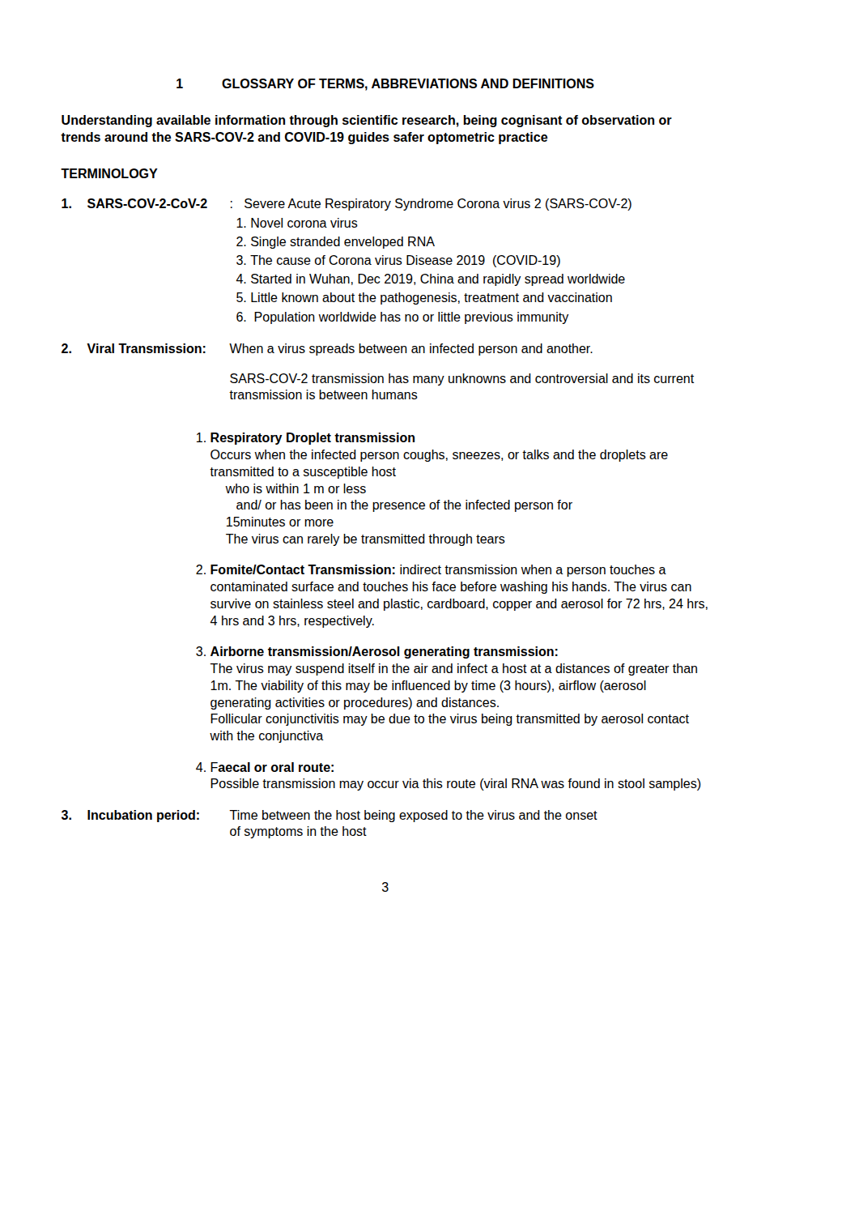1 GLOSSARY OF TERMS, ABBREVIATIONS AND DEFINITIONS
Understanding available information through scientific research, being cognisant of observation or trends around the SARS-COV-2 and COVID-19 guides safer optometric practice
TERMINOLOGY
1.
SARS-COV-2-CoV-2
: Severe Acute Respiratory Syndrome Corona virus 2 (SARS-COV-2)
Novel corona virus
Single stranded enveloped RNA
The cause of Corona virus Disease 2019 (COVID-19)
Started in Wuhan, Dec 2019, China and rapidly spread worldwide
Little known about the pathogenesis, treatment and vaccination
Population worldwide has no or little previous immunity
2.
Viral Transmission:
When a virus spreads between an infected person and another.
SARS-COV-2 transmission has many unknowns and controversial and its current transmission is between humans
Respiratory Droplet transmission
Occurs when the infected person coughs, sneezes, or talks and the droplets are transmitted to a susceptible host
who is within 1 m or less
and/ or has been in the presence of the infected person for
15minutes or more
The virus can rarely be transmitted through tears
Fomite/Contact Transmission: indirect transmission when a person touches a contaminated surface and touches his face before washing his hands. The virus can survive on stainless steel and plastic, cardboard, copper and aerosol for 72 hrs, 24 hrs, 4 hrs and 3 hrs, respectively.
Airborne transmission/Aerosol generating transmission:
The virus may suspend itself in the air and infect a host at a distances of greater than 1m. The viability of this may be influenced by time (3 hours), airflow (aerosol generating activities or procedures) and distances.
Follicular conjunctivitis may be due to the virus being transmitted by aerosol contact with the conjunctiva
Faecal or oral route:
Possible transmission may occur via this route (viral RNA was found in stool samples)
3.
Incubation period:
Time between the host being exposed to the virus and the onset
of symptoms in the host
3